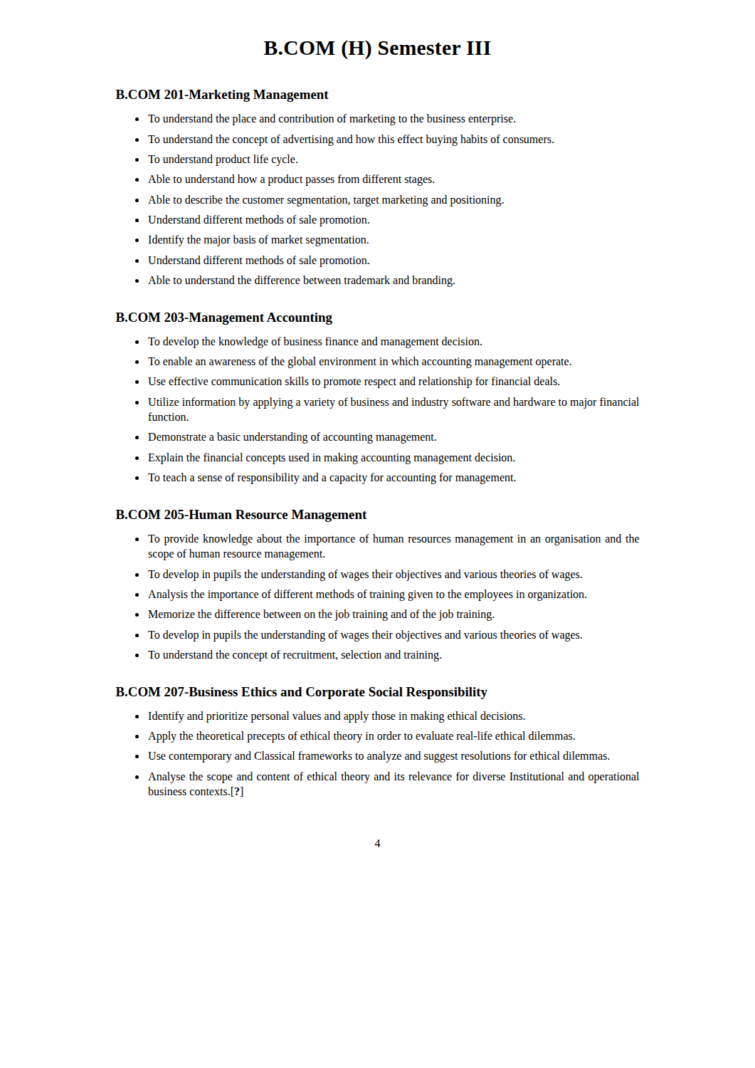B.COM (H) Semester III
B.COM 201-Marketing Management
To understand the place and contribution of marketing to the business enterprise.
To understand the concept of advertising and how this effect buying habits of consumers.
To understand product life cycle.
Able to understand how a product passes from different stages.
Able to describe the customer segmentation, target marketing and positioning.
Understand different methods of sale promotion.
Identify the major basis of market segmentation.
Understand different methods of sale promotion.
Able to understand the difference between trademark and branding.
B.COM 203-Management Accounting
To develop the knowledge of business finance and management decision.
To enable an awareness of the global environment in which accounting management operate.
Use effective communication skills to promote respect and relationship for financial deals.
Utilize information by applying a variety of business and industry software and hardware to major financial function.
Demonstrate a basic understanding of accounting management.
Explain the financial concepts used in making accounting management decision.
To teach a sense of responsibility and a capacity for accounting for management.
B.COM 205-Human Resource Management
To provide knowledge about the importance of human resources management in an organisation and the scope of human resource management.
To develop in pupils the understanding of wages their objectives and various theories of wages.
Analysis the importance of different methods of training given to the employees in organization.
Memorize the difference between on the job training and of the job training.
To develop in pupils the understanding of wages their objectives and various theories of wages.
To understand the concept of recruitment, selection and training.
B.COM 207-Business Ethics and Corporate Social Responsibility
Identify and prioritize personal values and apply those in making ethical decisions.
Apply the theoretical precepts of ethical theory in order to evaluate real-life ethical dilemmas.
Use contemporary and Classical frameworks to analyze and suggest resolutions for ethical dilemmas.
Analyse the scope and content of ethical theory and its relevance for diverse Institutional and operational business contexts.[?]
4